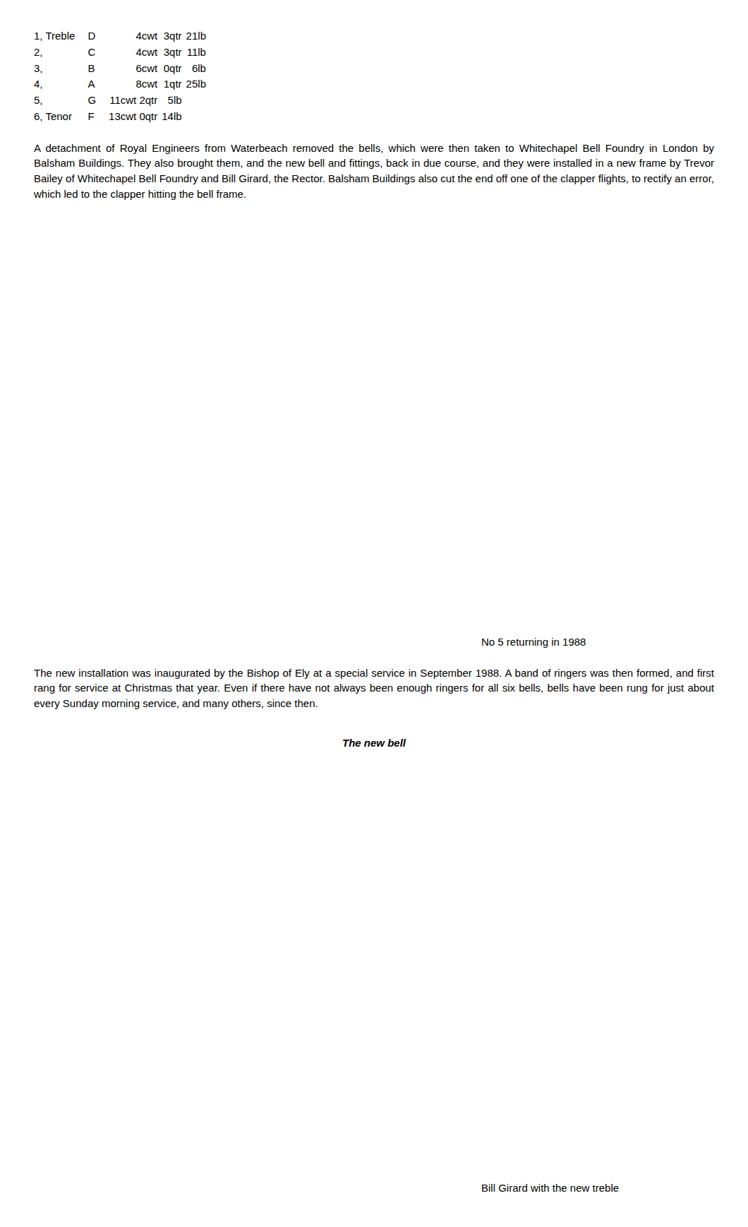| 1, Treble | D | 4cwt | 3qtr | 21lb |
| 2, | C | 4cwt | 3qtr | 11lb |
| 3, | B | 6cwt | 0qtr | 6lb |
| 4, | A | 8cwt | 1qtr | 25lb |
| 5, | G | 11cwt 2qtr | 5lb | |
| 6, Tenor | F | 13cwt 0qtr | 14lb | |
A detachment of Royal Engineers from Waterbeach removed the bells, which were then taken to Whitechapel Bell Foundry in London by Balsham Buildings. They also brought them, and the new bell and fittings, back in due course, and they were installed in a new frame by Trevor Bailey of Whitechapel Bell Foundry and Bill Girard, the Rector. Balsham Buildings also cut the end off one of the clapper flights, to rectify an error, which led to the clapper hitting the bell frame.
No 5 returning in 1988
The new installation was inaugurated by the Bishop of Ely at a special service in September 1988. A band of ringers was then formed, and first rang for service at Christmas that year. Even if there have not always been enough ringers for all six bells, bells have been rung for just about every Sunday morning service, and many others, since then.
The new bell
Bill Girard with the new treble